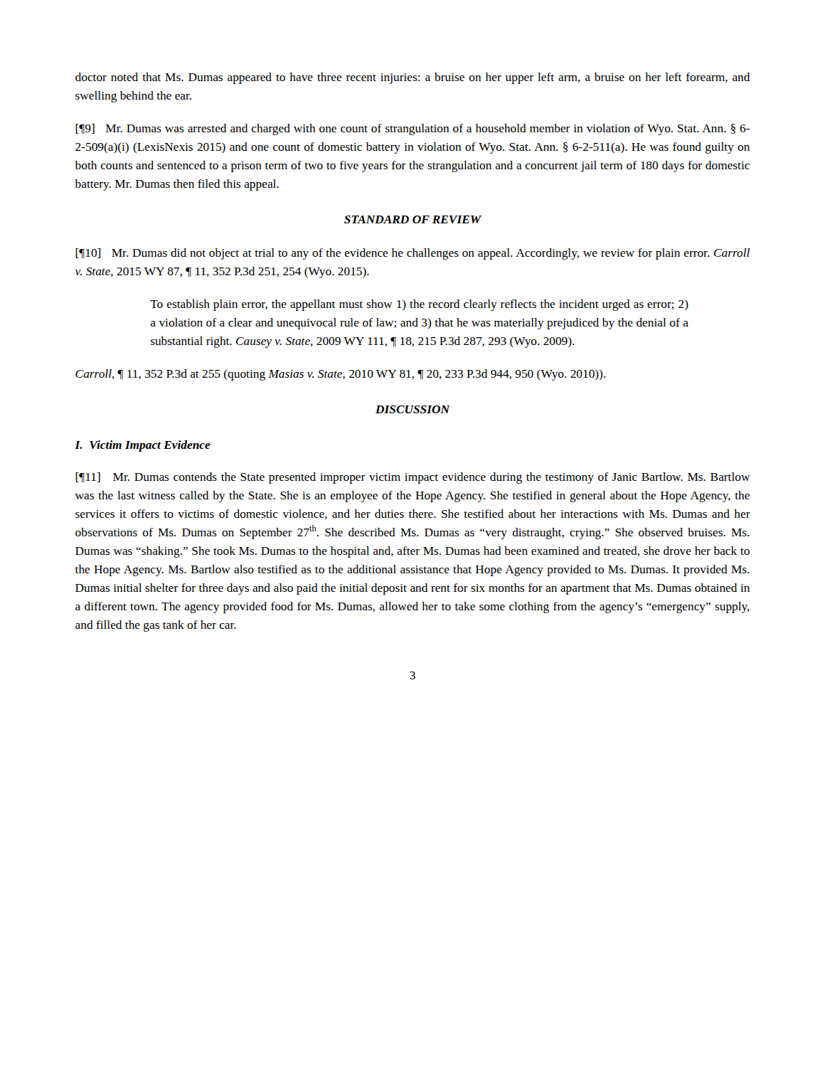doctor noted that Ms. Dumas appeared to have three recent injuries: a bruise on her upper left arm, a bruise on her left forearm, and swelling behind the ear.
[¶9] Mr. Dumas was arrested and charged with one count of strangulation of a household member in violation of Wyo. Stat. Ann. § 6-2-509(a)(i) (LexisNexis 2015) and one count of domestic battery in violation of Wyo. Stat. Ann. § 6-2-511(a). He was found guilty on both counts and sentenced to a prison term of two to five years for the strangulation and a concurrent jail term of 180 days for domestic battery. Mr. Dumas then filed this appeal.
STANDARD OF REVIEW
[¶10] Mr. Dumas did not object at trial to any of the evidence he challenges on appeal. Accordingly, we review for plain error. Carroll v. State, 2015 WY 87, ¶ 11, 352 P.3d 251, 254 (Wyo. 2015).
To establish plain error, the appellant must show 1) the record clearly reflects the incident urged as error; 2) a violation of a clear and unequivocal rule of law; and 3) that he was materially prejudiced by the denial of a substantial right. Causey v. State, 2009 WY 111, ¶ 18, 215 P.3d 287, 293 (Wyo. 2009).
Carroll, ¶ 11, 352 P.3d at 255 (quoting Masias v. State, 2010 WY 81, ¶ 20, 233 P.3d 944, 950 (Wyo. 2010)).
DISCUSSION
I. Victim Impact Evidence
[¶11] Mr. Dumas contends the State presented improper victim impact evidence during the testimony of Janic Bartlow. Ms. Bartlow was the last witness called by the State. She is an employee of the Hope Agency. She testified in general about the Hope Agency, the services it offers to victims of domestic violence, and her duties there. She testified about her interactions with Ms. Dumas and her observations of Ms. Dumas on September 27th. She described Ms. Dumas as “very distraught, crying.” She observed bruises. Ms. Dumas was “shaking.” She took Ms. Dumas to the hospital and, after Ms. Dumas had been examined and treated, she drove her back to the Hope Agency. Ms. Bartlow also testified as to the additional assistance that Hope Agency provided to Ms. Dumas. It provided Ms. Dumas initial shelter for three days and also paid the initial deposit and rent for six months for an apartment that Ms. Dumas obtained in a different town. The agency provided food for Ms. Dumas, allowed her to take some clothing from the agency’s “emergency” supply, and filled the gas tank of her car.
3